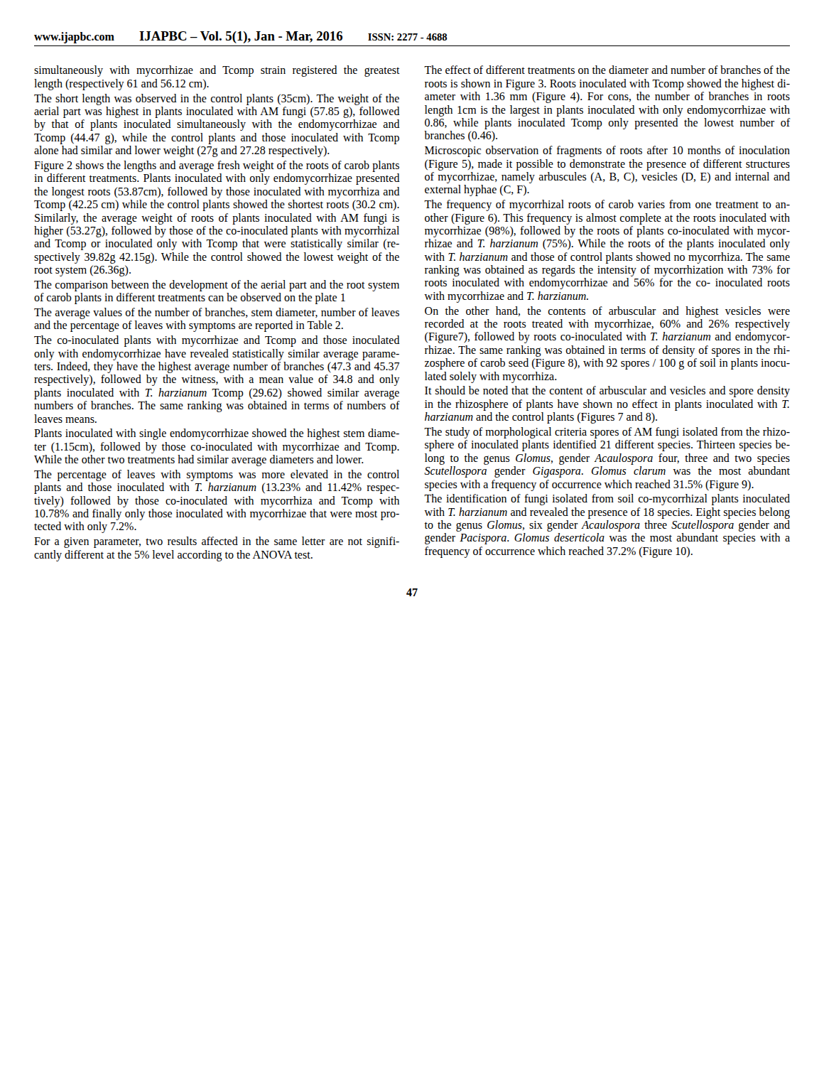www.ijapbc.com IJAPBC – Vol. 5(1), Jan - Mar, 2016 ISSN: 2277 - 4688
simultaneously with mycorrhizae and Tcomp strain registered the greatest length (respectively 61 and 56.12 cm).
The short length was observed in the control plants (35cm). The weight of the aerial part was highest in plants inoculated with AM fungi (57.85 g), followed by that of plants inoculated simultaneously with the endomycorrhizae and Tcomp (44.47 g), while the control plants and those inoculated with Tcomp alone had similar and lower weight (27g and 27.28 respectively).
Figure 2 shows the lengths and average fresh weight of the roots of carob plants in different treatments. Plants inoculated with only endomycorrhizae presented the longest roots (53.87cm), followed by those inoculated with mycorrhiza and Tcomp (42.25 cm) while the control plants showed the shortest roots (30.2 cm). Similarly, the average weight of roots of plants inoculated with AM fungi is higher (53.27g), followed by those of the co-inoculated plants with mycorrhizal and Tcomp or inoculated only with Tcomp that were statistically similar (respectively 39.82g 42.15g). While the control showed the lowest weight of the root system (26.36g).
The comparison between the development of the aerial part and the root system of carob plants in different treatments can be observed on the plate 1
The average values of the number of branches, stem diameter, number of leaves and the percentage of leaves with symptoms are reported in Table 2.
The co-inoculated plants with mycorrhizae and Tcomp and those inoculated only with endomycorrhizae have revealed statistically similar average parameters. Indeed, they have the highest average number of branches (47.3 and 45.37 respectively), followed by the witness, with a mean value of 34.8 and only plants inoculated with T. harzianum Tcomp (29.62) showed similar average numbers of branches. The same ranking was obtained in terms of numbers of leaves means.
Plants inoculated with single endomycorrhizae showed the highest stem diameter (1.15cm), followed by those co-inoculated with mycorrhizae and Tcomp. While the other two treatments had similar average diameters and lower.
The percentage of leaves with symptoms was more elevated in the control plants and those inoculated with T. harzianum (13.23% and 11.42% respectively) followed by those co-inoculated with mycorrhiza and Tcomp with 10.78% and finally only those inoculated with mycorrhizae that were most protected with only 7.2%.
For a given parameter, two results affected in the same letter are not significantly different at the 5% level according to the ANOVA test.
The effect of different treatments on the diameter and number of branches of the roots is shown in Figure 3. Roots inoculated with Tcomp showed the highest diameter with 1.36 mm (Figure 4). For cons, the number of branches in roots length 1cm is the largest in plants inoculated with only endomycorrhizae with 0.86, while plants inoculated Tcomp only presented the lowest number of branches (0.46).
Microscopic observation of fragments of roots after 10 months of inoculation (Figure 5), made it possible to demonstrate the presence of different structures of mycorrhizae, namely arbuscules (A, B, C), vesicles (D, E) and internal and external hyphae (C, F).
The frequency of mycorrhizal roots of carob varies from one treatment to another (Figure 6). This frequency is almost complete at the roots inoculated with mycorrhizae (98%), followed by the roots of plants co-inoculated with mycorrhizae and T. harzianum (75%). While the roots of the plants inoculated only with T. harzianum and those of control plants showed no mycorrhiza. The same ranking was obtained as regards the intensity of mycorrhization with 73% for roots inoculated with endomycorrhizae and 56% for the co- inoculated roots with mycorrhizae and T. harzianum.
On the other hand, the contents of arbuscular and highest vesicles were recorded at the roots treated with mycorrhizae, 60% and 26% respectively (Figure7), followed by roots co-inoculated with T. harzianum and endomycorrhizae. The same ranking was obtained in terms of density of spores in the rhizosphere of carob seed (Figure 8), with 92 spores / 100 g of soil in plants inoculated solely with mycorrhiza.
It should be noted that the content of arbuscular and vesicles and spore density in the rhizosphere of plants have shown no effect in plants inoculated with T. harzianum and the control plants (Figures 7 and 8).
The study of morphological criteria spores of AM fungi isolated from the rhizosphere of inoculated plants identified 21 different species. Thirteen species belong to the genus Glomus, gender Acaulospora four, three and two species Scutellospora gender Gigaspora. Glomus clarum was the most abundant species with a frequency of occurrence which reached 31.5% (Figure 9).
The identification of fungi isolated from soil co-mycorrhizal plants inoculated with T. harzianum and revealed the presence of 18 species. Eight species belong to the genus Glomus, six gender Acaulospora three Scutellospora gender and gender Pacispora. Glomus deserticola was the most abundant species with a frequency of occurrence which reached 37.2% (Figure 10).
47